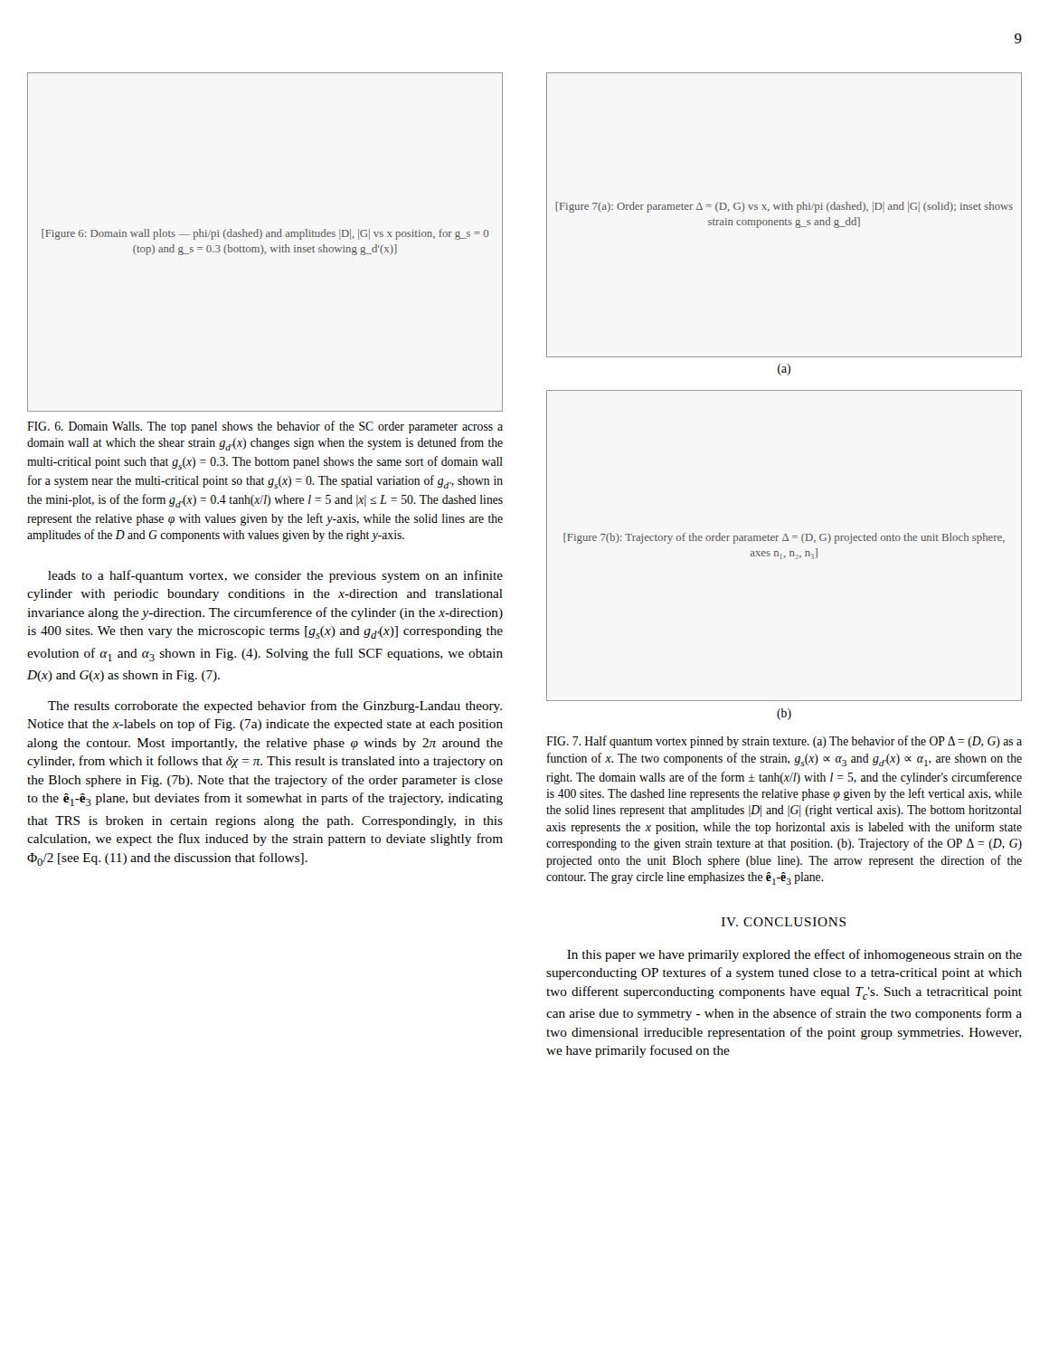9
[Figure 6: Domain wall plots — phi/pi (dashed) and amplitudes |D|, |G| vs x position, for g_s = 0 (top) and g_s = 0.3 (bottom), with inset showing g_d′(x)]
FIG. 6. Domain Walls. The top panel shows the behavior of the SC order parameter across a domain wall at which the shear strain gd′(x) changes sign when the system is detuned from the multi-critical point such that gs(x) = 0.3. The bottom panel shows the same sort of domain wall for a system near the multi-critical point so that gs(x) = 0. The spatial variation of gd′, shown in the mini-plot, is of the form gd′(x) = 0.4 tanh(x/l) where l = 5 and |x| ≤ L = 50. The dashed lines represent the relative phase φ with values given by the left y-axis, while the solid lines are the amplitudes of the D and G components with values given by the right y-axis.
leads to a half-quantum vortex, we consider the previous system on an infinite cylinder with periodic boundary conditions in the x-direction and translational invariance along the y-direction. The circumference of the cylinder (in the x-direction) is 400 sites. We then vary the microscopic terms [gs(x) and gd′(x)] corresponding the evolution of α1 and α3 shown in Fig. (4). Solving the full SCF equations, we obtain D(x) and G(x) as shown in Fig. (7).
The results corroborate the expected behavior from the Ginzburg-Landau theory. Notice that the x-labels on top of Fig. (7a) indicate the expected state at each position along the contour. Most importantly, the relative phase φ winds by 2π around the cylinder, from which it follows that δχ = π. This result is translated into a trajectory on the Bloch sphere in Fig. (7b). Note that the trajectory of the order parameter is close to the ê1-ê3 plane, but deviates from it somewhat in parts of the trajectory, indicating that TRS is broken in certain regions along the path. Correspondingly, in this calculation, we expect the flux induced by the strain pattern to deviate slightly from Φ0/2 [see Eq. (11) and the discussion that follows].
[Figure 7(a): Order parameter Δ = (D, G) vs x, with phi/pi (dashed), |D| and |G| (solid); inset shows strain components g_s and g_dd]
(a)
[Figure 7(b): Trajectory of the order parameter Δ = (D, G) projected onto the unit Bloch sphere, axes n₁, n₂, n₃]
(b)
FIG. 7. Half quantum vortex pinned by strain texture. (a) The behavior of the OP Δ = (D, G) as a function of x. The two components of the strain, gs(x) ∝ α3 and gd′(x) ∝ α1, are shown on the right. The domain walls are of the form ± tanh(x/l) with l = 5, and the cylinder's circumference is 400 sites. The dashed line represents the relative phase φ given by the left vertical axis, while the solid lines represent that amplitudes |D| and |G| (right vertical axis). The bottom horitzontal axis represents the x position, while the top horizontal axis is labeled with the uniform state corresponding to the given strain texture at that position. (b). Trajectory of the OP Δ = (D, G) projected onto the unit Bloch sphere (blue line). The arrow represent the direction of the contour. The gray circle line emphasizes the ê1-ê3 plane.
IV. CONCLUSIONS
In this paper we have primarily explored the effect of inhomogeneous strain on the superconducting OP textures of a system tuned close to a tetra-critical point at which two different superconducting components have equal Tc's. Such a tetracritical point can arise due to symmetry - when in the absence of strain the two components form a two dimensional irreducible representation of the point group symmetries. However, we have primarily focused on the